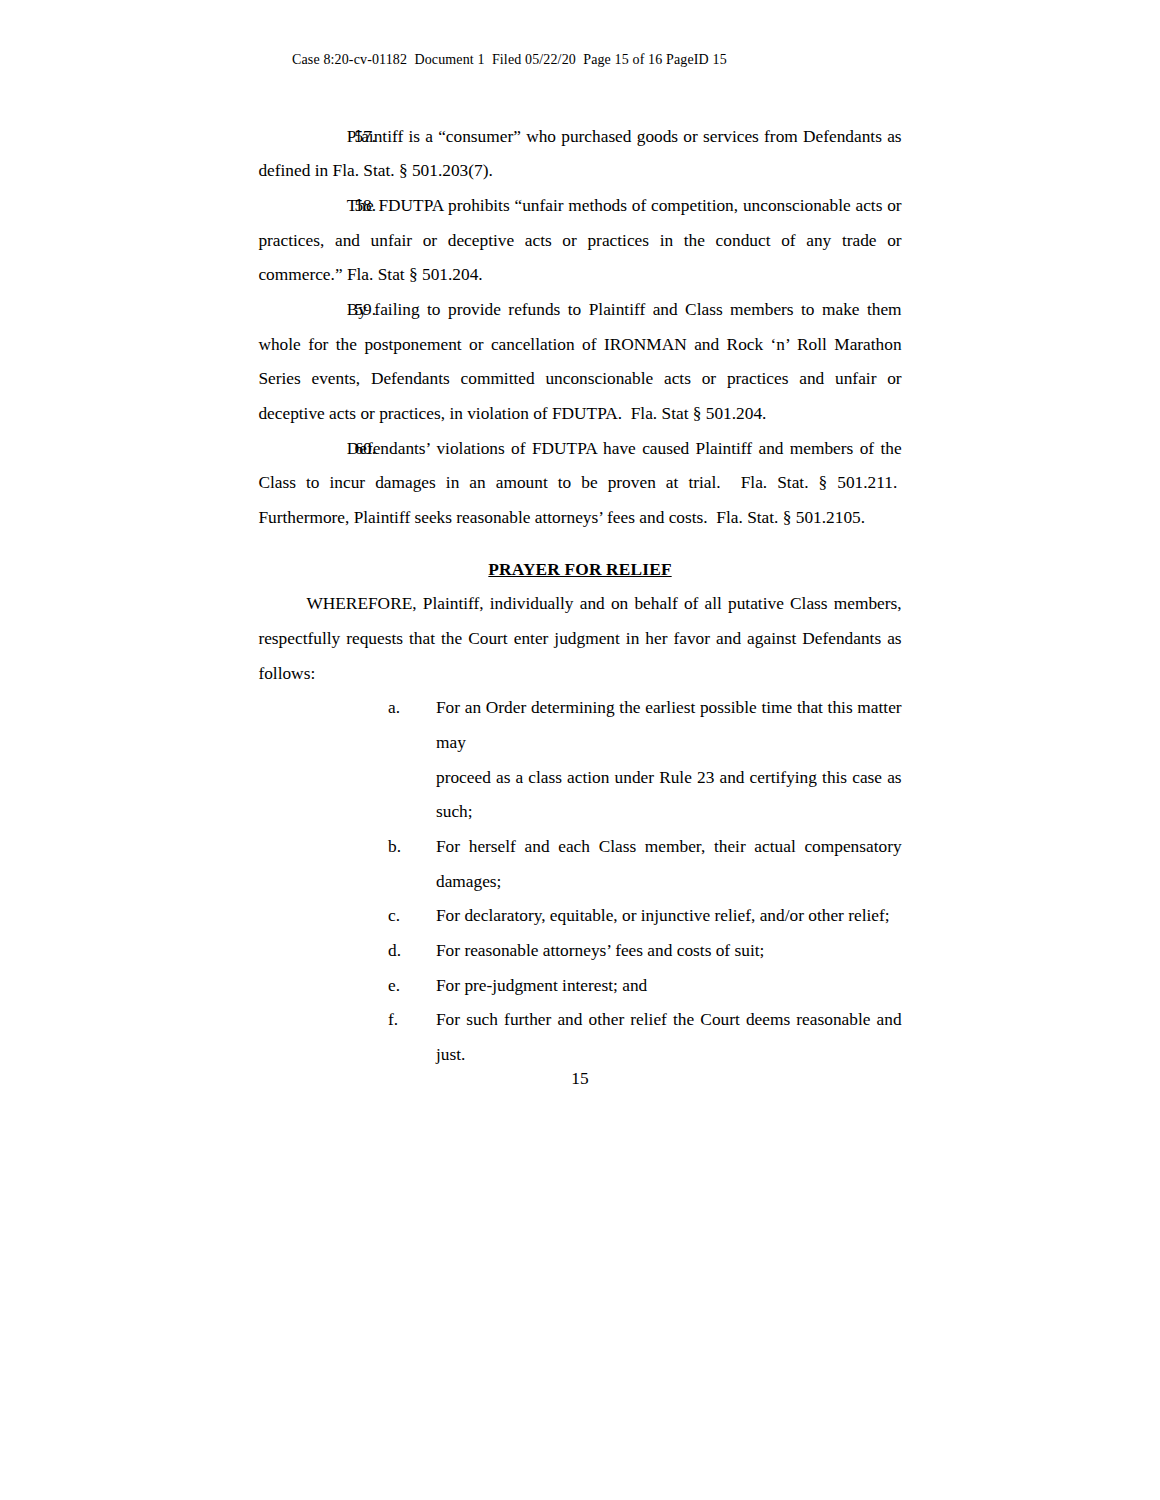Case 8:20-cv-01182 Document 1 Filed 05/22/20 Page 15 of 16 PageID 15
57. Plaintiff is a “consumer” who purchased goods or services from Defendants as defined in Fla. Stat. § 501.203(7).
58. The FDUTPA prohibits “unfair methods of competition, unconscionable acts or practices, and unfair or deceptive acts or practices in the conduct of any trade or commerce.” Fla. Stat § 501.204.
59. By failing to provide refunds to Plaintiff and Class members to make them whole for the postponement or cancellation of IRONMAN and Rock ‘n’ Roll Marathon Series events, Defendants committed unconscionable acts or practices and unfair or deceptive acts or practices, in violation of FDUTPA. Fla. Stat § 501.204.
60. Defendants’ violations of FDUTPA have caused Plaintiff and members of the Class to incur damages in an amount to be proven at trial. Fla. Stat. § 501.211. Furthermore, Plaintiff seeks reasonable attorneys’ fees and costs. Fla. Stat. § 501.2105.
PRAYER FOR RELIEF
WHEREFORE, Plaintiff, individually and on behalf of all putative Class members, respectfully requests that the Court enter judgment in her favor and against Defendants as follows:
a. For an Order determining the earliest possible time that this matter may proceed as a class action under Rule 23 and certifying this case as such;
b. For herself and each Class member, their actual compensatory damages;
c. For declaratory, equitable, or injunctive relief, and/or other relief;
d. For reasonable attorneys’ fees and costs of suit;
e. For pre-judgment interest; and
f. For such further and other relief the Court deems reasonable and just.
15